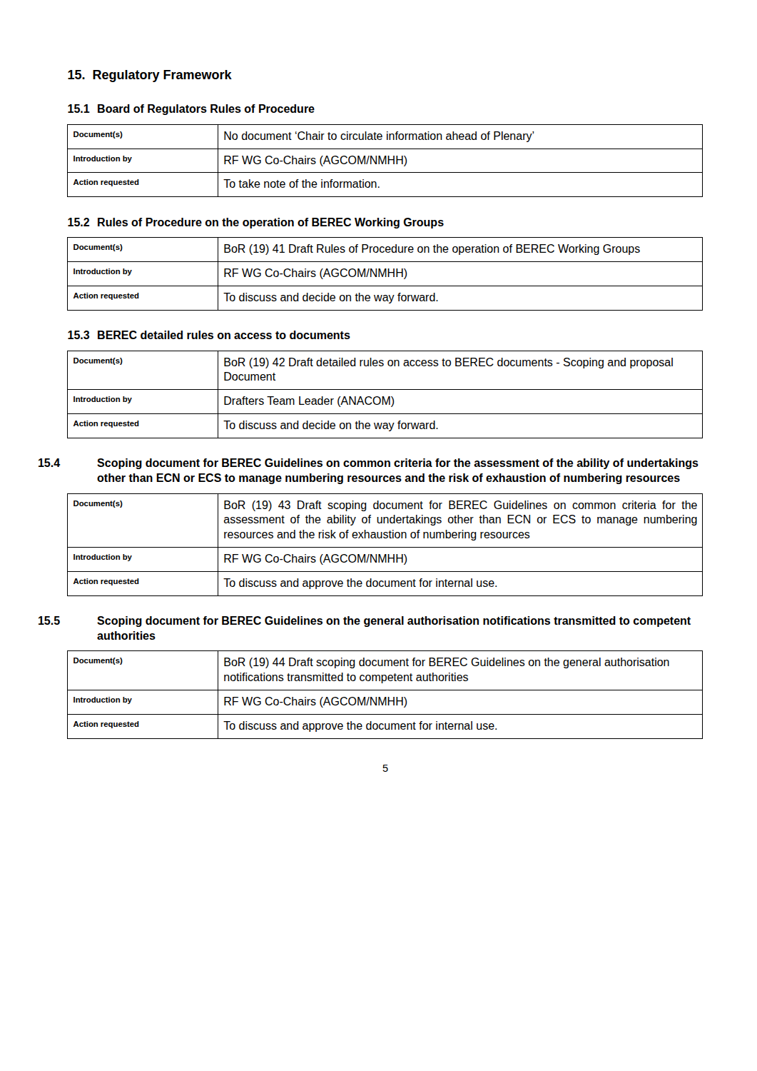15. Regulatory Framework
15.1 Board of Regulators Rules of Procedure
| Document(s) | No document ‘Chair to circulate information ahead of Plenary’ |
| Introduction by | RF WG Co-Chairs (AGCOM/NMHH) |
| Action requested | To take note of the information. |
15.2 Rules of Procedure on the operation of BEREC Working Groups
| Document(s) | BoR (19) 41 Draft Rules of Procedure on the operation of BEREC Working Groups |
| Introduction by | RF WG Co-Chairs (AGCOM/NMHH) |
| Action requested | To discuss and decide on the way forward. |
15.3 BEREC detailed rules on access to documents
| Document(s) | BoR (19) 42 Draft detailed rules on access to BEREC documents - Scoping and proposal Document |
| Introduction by | Drafters Team Leader (ANACOM) |
| Action requested | To discuss and decide on the way forward. |
15.4 Scoping document for BEREC Guidelines on common criteria for the assessment of the ability of undertakings other than ECN or ECS to manage numbering resources and the risk of exhaustion of numbering resources
| Document(s) | BoR (19) 43 Draft scoping document for BEREC Guidelines on common criteria for the assessment of the ability of undertakings other than ECN or ECS to manage numbering resources and the risk of exhaustion of numbering resources |
| Introduction by | RF WG Co-Chairs (AGCOM/NMHH) |
| Action requested | To discuss and approve the document for internal use. |
15.5 Scoping document for BEREC Guidelines on the general authorisation notifications transmitted to competent authorities
| Document(s) | BoR (19) 44 Draft scoping document for BEREC Guidelines on the general authorisation notifications transmitted to competent authorities |
| Introduction by | RF WG Co-Chairs (AGCOM/NMHH) |
| Action requested | To discuss and approve the document for internal use. |
5